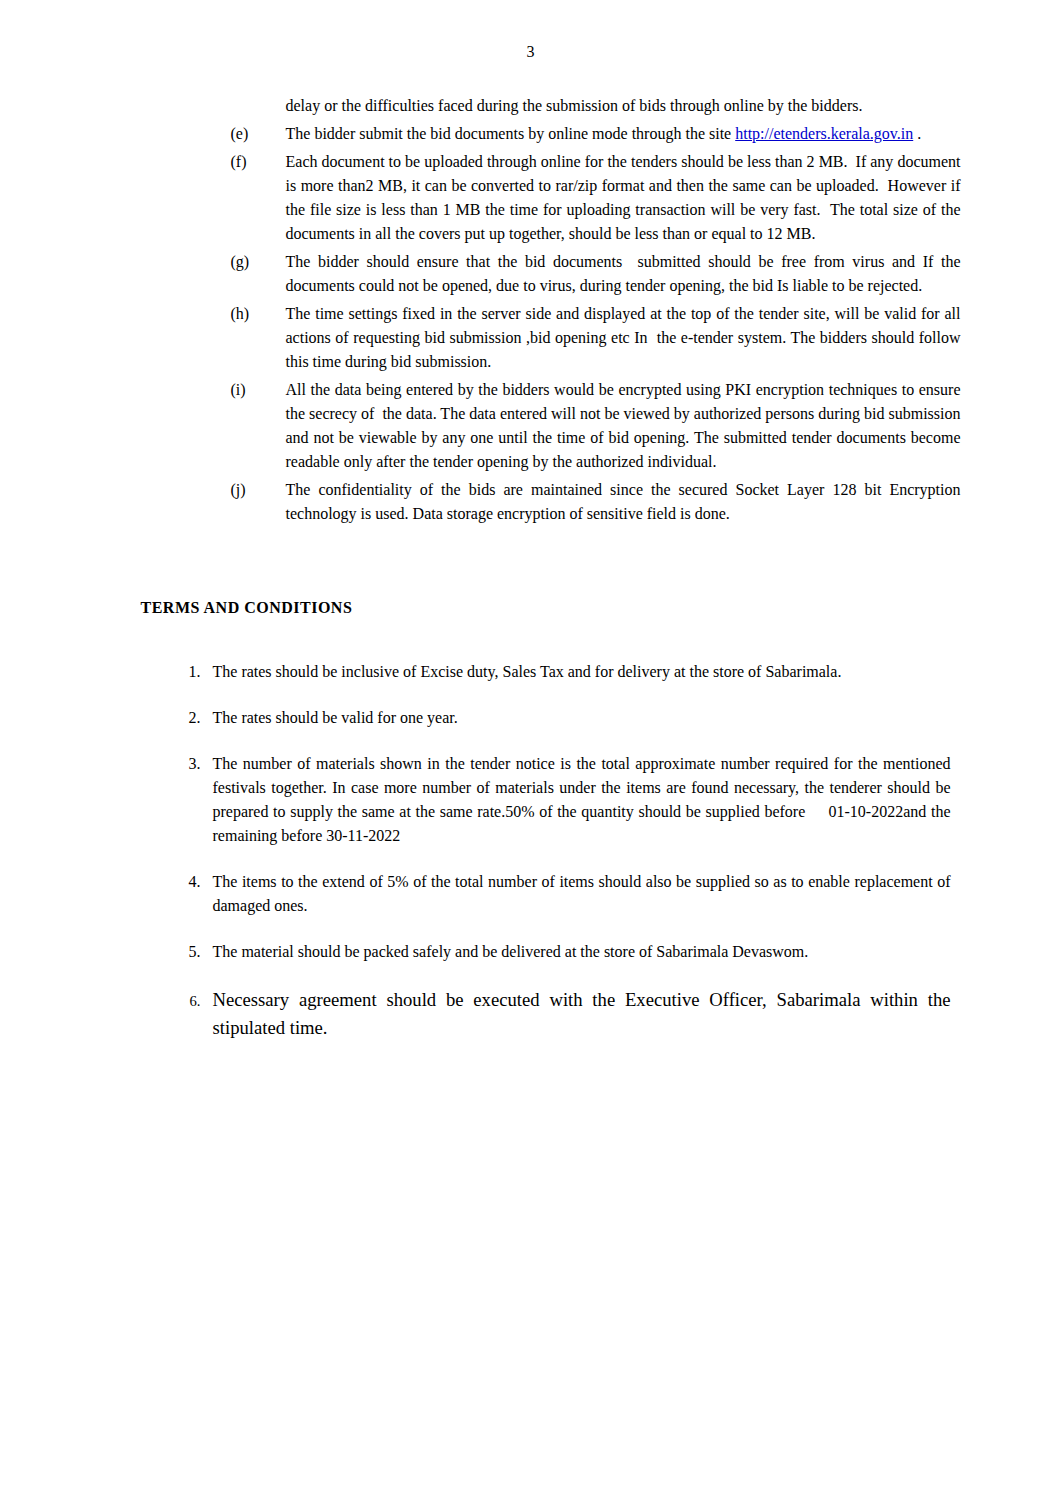3
delay or the difficulties faced during the submission of bids through online by the bidders.
(e)
The bidder submit the bid documents by online mode through the site http://etenders.kerala.gov.in .
(f)
Each document to be uploaded through online for the tenders should be less than 2 MB. If any document is more than2 MB, it can be converted to rar/zip format and then the same can be uploaded. However if the file size is less than 1 MB the time for uploading transaction will be very fast. The total size of the documents in all the covers put up together, should be less than or equal to 12 MB.
(g)
The bidder should ensure that the bid documents submitted should be free from virus and If the documents could not be opened, due to virus, during tender opening, the bid Is liable to be rejected.
(h)
The time settings fixed in the server side and displayed at the top of the tender site, will be valid for all actions of requesting bid submission ,bid opening etc In the e-tender system. The bidders should follow this time during bid submission.
(i)
All the data being entered by the bidders would be encrypted using PKI encryption techniques to ensure the secrecy of the data. The data entered will not be viewed by authorized persons during bid submission and not be viewable by any one until the time of bid opening. The submitted tender documents become readable only after the tender opening by the authorized individual.
(j)
The confidentiality of the bids are maintained since the secured Socket Layer 128 bit Encryption technology is used. Data storage encryption of sensitive field is done.
TERMS AND CONDITIONS
1.
The rates should be inclusive of Excise duty, Sales Tax and for delivery at the store of Sabarimala.
2.
The rates should be valid for one year.
3.
The number of materials shown in the tender notice is the total approximate number required for the mentioned festivals together. In case more number of materials under the items are found necessary, the tenderer should be prepared to supply the same at the same rate.50% of the quantity should be supplied before 01-10-2022and the remaining before 30-11-2022
4.
The items to the extend of 5% of the total number of items should also be supplied so as to enable replacement of damaged ones.
5.
The material should be packed safely and be delivered at the store of Sabarimala Devaswom.
6.
Necessary agreement should be executed with the Executive Officer, Sabarimala within the stipulated time.